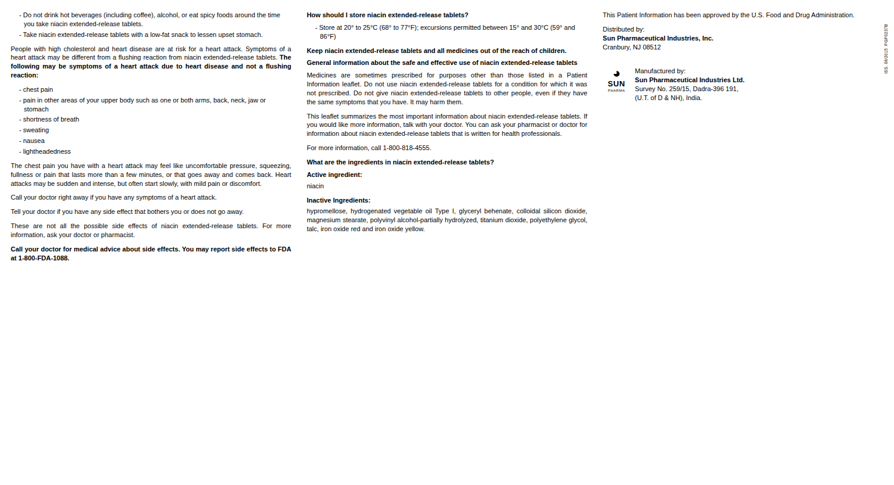Do not drink hot beverages (including coffee), alcohol, or eat spicy foods around the time you take niacin extended-release tablets.
Take niacin extended-release tablets with a low-fat snack to lessen upset stomach.
People with high cholesterol and heart disease are at risk for a heart attack. Symptoms of a heart attack may be different from a flushing reaction from niacin extended-release tablets. The following may be symptoms of a heart attack due to heart disease and not a flushing reaction:
chest pain
pain in other areas of your upper body such as one or both arms, back, neck, jaw or stomach
shortness of breath
sweating
nausea
lightheadedness
The chest pain you have with a heart attack may feel like uncomfortable pressure, squeezing, fullness or pain that lasts more than a few minutes, or that goes away and comes back. Heart attacks may be sudden and intense, but often start slowly, with mild pain or discomfort.
Call your doctor right away if you have any symptoms of a heart attack.
Tell your doctor if you have any side effect that bothers you or does not go away.
These are not all the possible side effects of niacin extended-release tablets. For more information, ask your doctor or pharmacist.
Call your doctor for medical advice about side effects. You may report side effects to FDA at 1-800-FDA-1088.
How should I store niacin extended-release tablets?
Store at 20° to 25°C (68° to 77°F); excursions permitted between 15° and 30°C (59° and 86°F)
Keep niacin extended-release tablets and all medicines out of the reach of children.
General information about the safe and effective use of niacin extended-release tablets
Medicines are sometimes prescribed for purposes other than those listed in a Patient Information leaflet. Do not use niacin extended-release tablets for a condition for which it was not prescribed. Do not give niacin extended-release tablets to other people, even if they have the same symptoms that you have. It may harm them.
This leaflet summarizes the most important information about niacin extended-release tablets. If you would like more information, talk with your doctor. You can ask your pharmacist or doctor for information about niacin extended-release tablets that is written for health professionals.
For more information, call 1-800-818-4555.
What are the ingredients in niacin extended-release tablets?
Active ingredient:
niacin
Inactive Ingredients:
hypromellose, hydrogenated vegetable oil Type I, glyceryl behenate, colloidal silicon dioxide, magnesium stearate, polyvinyl alcohol-partially hydrolyzed, titanium dioxide, polyethylene glycol, talc, iron oxide red and iron oxide yellow.
This Patient Information has been approved by the U.S. Food and Drug Administration.
Distributed by:
Sun Pharmaceutical Industries, Inc.
Cranbury, NJ 08512
ISS. 06/2015 PGP0237B
◕
SUN
PHARMA
Manufactured by:
Sun Pharmaceutical Industries Ltd.
Survey No. 259/15, Dadra-396 191,
(U.T. of D & NH), India.